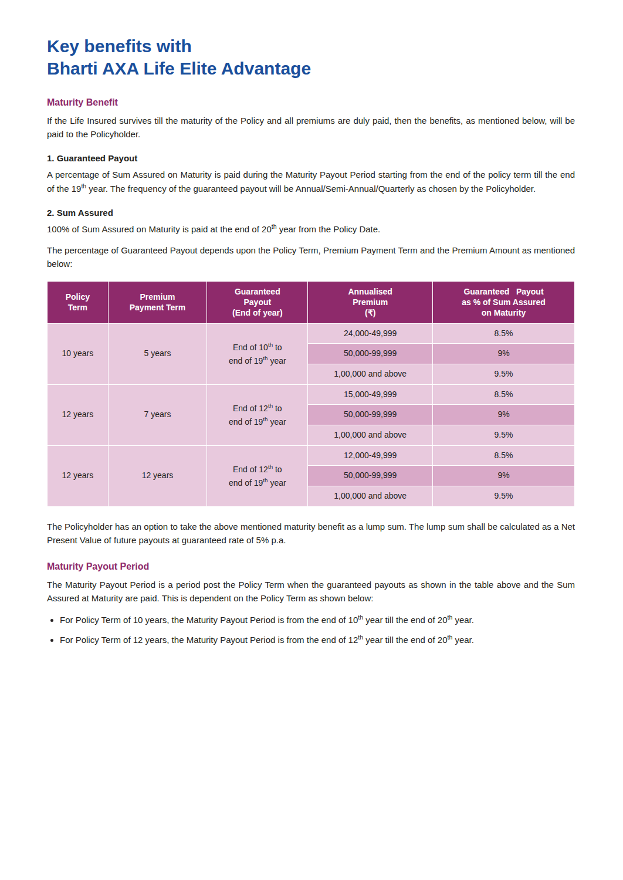Key benefits with
Bharti AXA Life Elite Advantage
Maturity Benefit
If the Life Insured survives till the maturity of the Policy and all premiums are duly paid, then the benefits, as mentioned below, will be paid to the Policyholder.
1. Guaranteed Payout
A percentage of Sum Assured on Maturity is paid during the Maturity Payout Period starting from the end of the policy term till the end of the 19th year. The frequency of the guaranteed payout will be Annual/Semi-Annual/Quarterly as chosen by the Policyholder.
2. Sum Assured
100% of Sum Assured on Maturity is paid at the end of 20th year from the Policy Date.
The percentage of Guaranteed Payout depends upon the Policy Term, Premium Payment Term and the Premium Amount as mentioned below:
| Policy Term | Premium Payment Term | Guaranteed Payout (End of year) | Annualised Premium (₹) | Guaranteed Payout as % of Sum Assured on Maturity |
| --- | --- | --- | --- | --- |
| 10 years | 5 years | End of 10 th to end of 19 th year | 24,000-49,999 | 8.5% |
| 50,000-99,999 | 9% |
| 1,00,000 and above | 9.5% |
| 12 years | 7 years | End of 12 th to end of 19 th year | 15,000-49,999 | 8.5% |
| 50,000-99,999 | 9% |
| 1,00,000 and above | 9.5% |
| 12 years | 12 years | End of 12 th to end of 19 th year | 12,000-49,999 | 8.5% |
| 50,000-99,999 | 9% |
| 1,00,000 and above | 9.5% |
The Policyholder has an option to take the above mentioned maturity benefit as a lump sum. The lump sum shall be calculated as a Net Present Value of future payouts at guaranteed rate of 5% p.a.
Maturity Payout Period
The Maturity Payout Period is a period post the Policy Term when the guaranteed payouts as shown in the table above and the Sum Assured at Maturity are paid. This is dependent on the Policy Term as shown below:
For Policy Term of 10 years, the Maturity Payout Period is from the end of 10th year till the end of 20th year.
For Policy Term of 12 years, the Maturity Payout Period is from the end of 12th year till the end of 20th year.